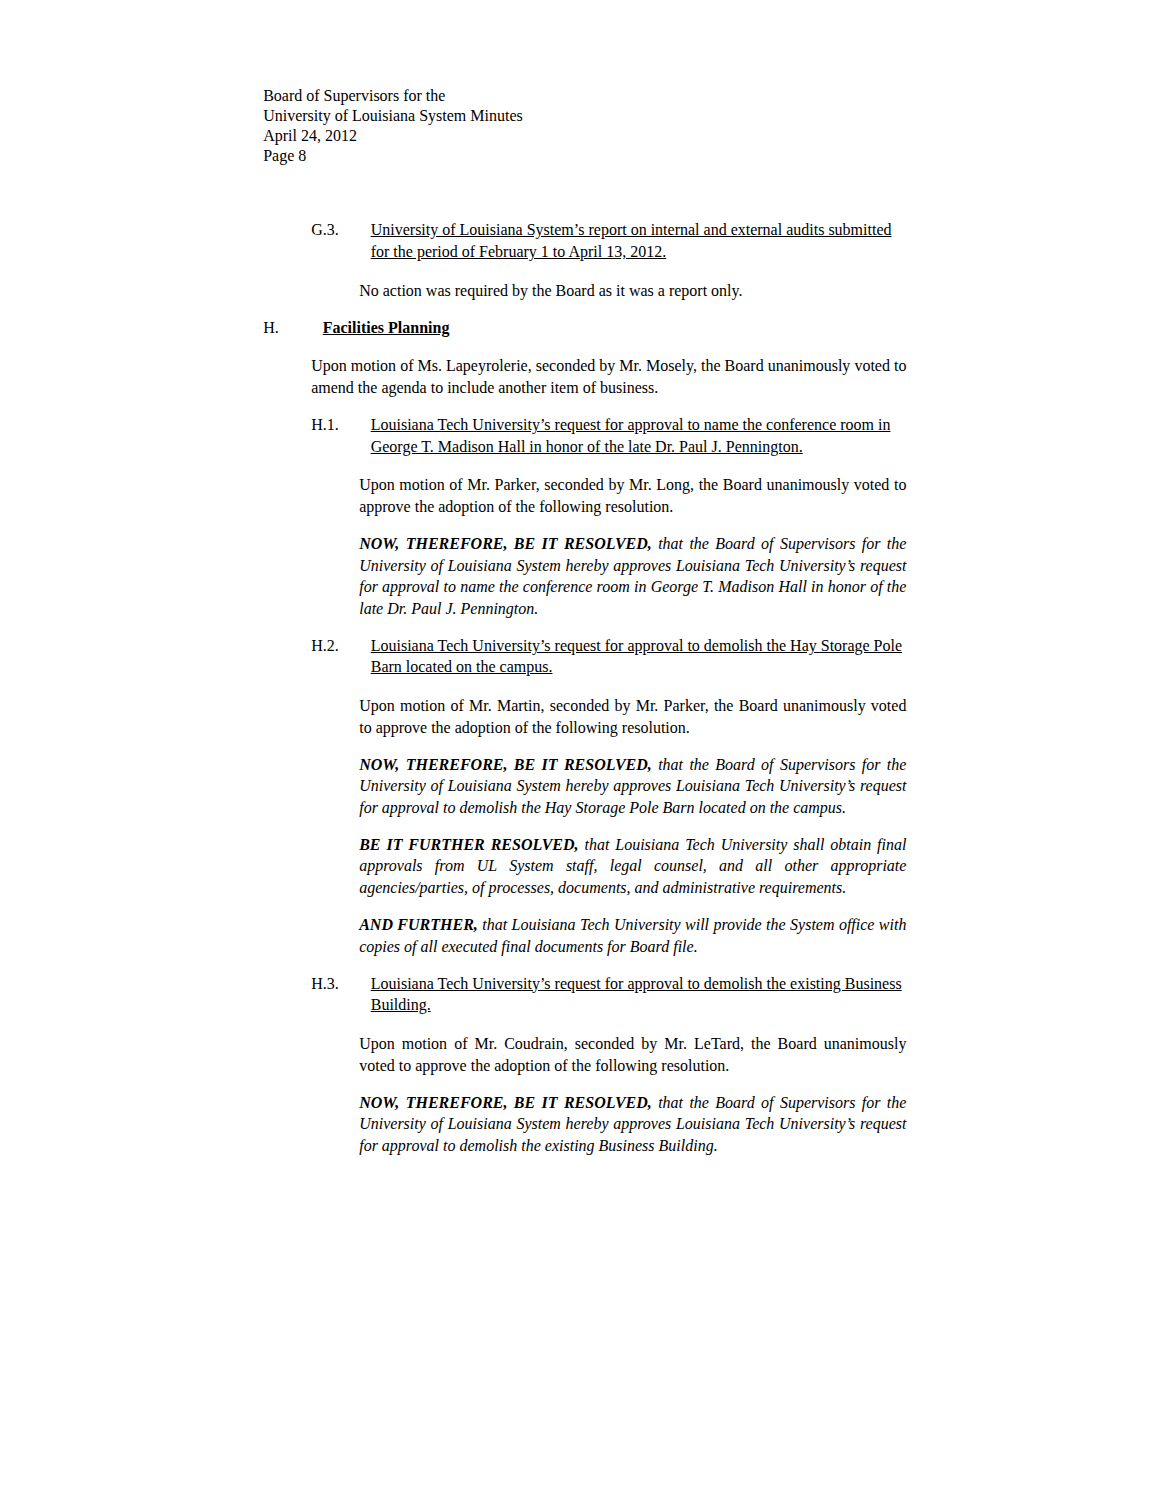Board of Supervisors for the
University of Louisiana System Minutes
April 24, 2012
Page 8
G.3.
University of Louisiana System’s report on internal and external audits submitted for the period of February 1 to April 13, 2012.
No action was required by the Board as it was a report only.
H.
Facilities Planning
Upon motion of Ms. Lapeyrolerie, seconded by Mr. Mosely, the Board unanimously voted to amend the agenda to include another item of business.
H.1.
Louisiana Tech University’s request for approval to name the conference room in George T. Madison Hall in honor of the late Dr. Paul J. Pennington.
Upon motion of Mr. Parker, seconded by Mr. Long, the Board unanimously voted to approve the adoption of the following resolution.
NOW, THEREFORE, BE IT RESOLVED, that the Board of Supervisors for the University of Louisiana System hereby approves Louisiana Tech University’s request for approval to name the conference room in George T. Madison Hall in honor of the late Dr. Paul J. Pennington.
H.2.
Louisiana Tech University’s request for approval to demolish the Hay Storage Pole Barn located on the campus.
Upon motion of Mr. Martin, seconded by Mr. Parker, the Board unanimously voted to approve the adoption of the following resolution.
NOW, THEREFORE, BE IT RESOLVED, that the Board of Supervisors for the University of Louisiana System hereby approves Louisiana Tech University’s request for approval to demolish the Hay Storage Pole Barn located on the campus.
BE IT FURTHER RESOLVED, that Louisiana Tech University shall obtain final approvals from UL System staff, legal counsel, and all other appropriate agencies/parties, of processes, documents, and administrative requirements.
AND FURTHER, that Louisiana Tech University will provide the System office with copies of all executed final documents for Board file.
H.3.
Louisiana Tech University’s request for approval to demolish the existing Business Building.
Upon motion of Mr. Coudrain, seconded by Mr. LeTard, the Board unanimously voted to approve the adoption of the following resolution.
NOW, THEREFORE, BE IT RESOLVED, that the Board of Supervisors for the University of Louisiana System hereby approves Louisiana Tech University’s request for approval to demolish the existing Business Building.